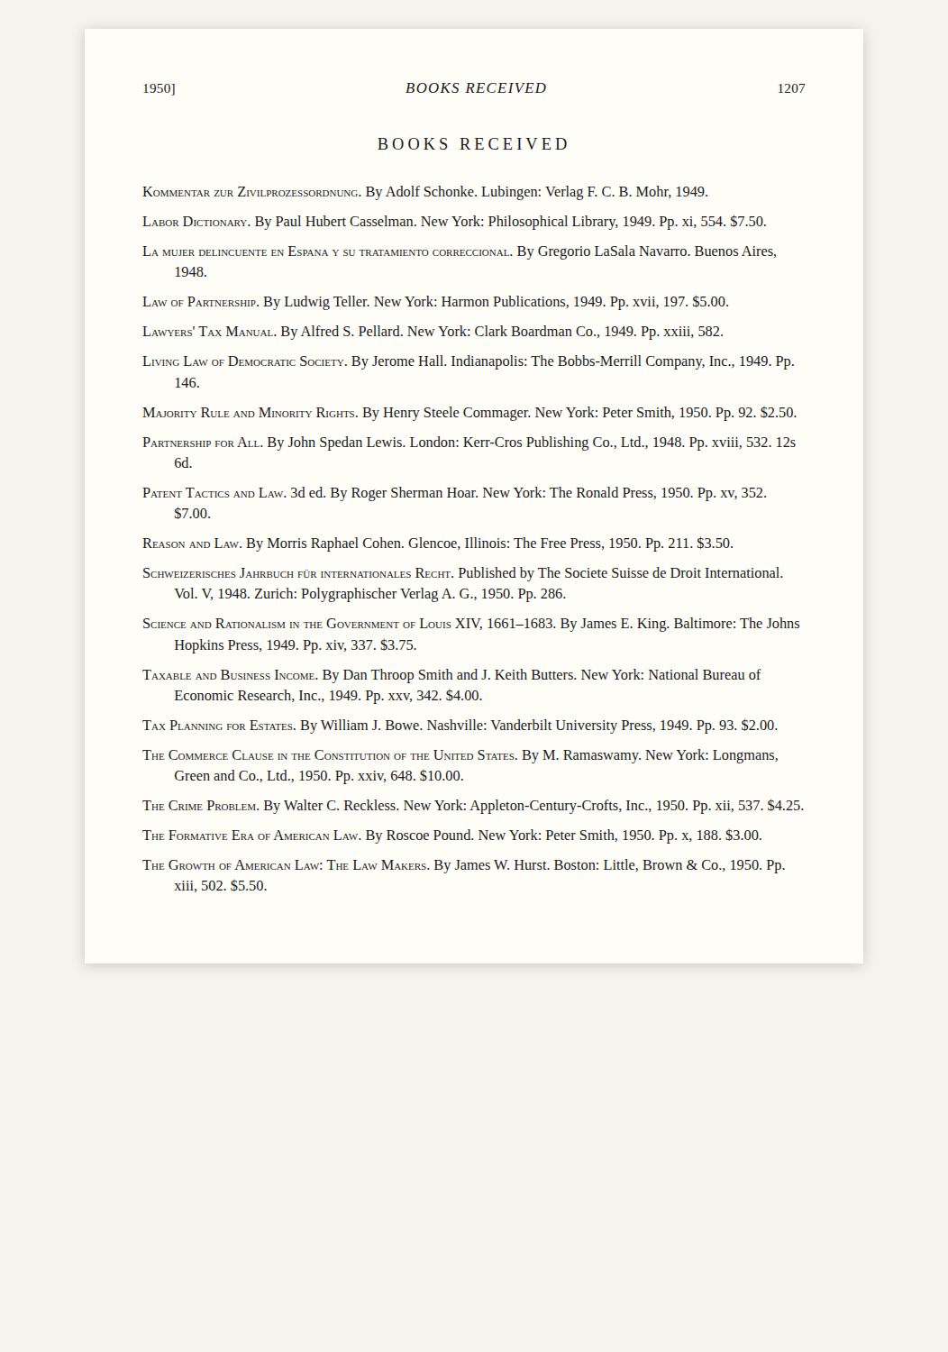1950] BOOKS RECEIVED 1207
BOOKS RECEIVED
Kommentar zur Zivilprozessordnung. By Adolf Schonke. Lubingen: Verlag F. C. B. Mohr, 1949.
Labor Dictionary. By Paul Hubert Casselman. New York: Philosophical Library, 1949. Pp. xi, 554. $7.50.
La mujer delincuente en Espana y su tratamiento correccional. By Gregorio LaSala Navarro. Buenos Aires, 1948.
Law of Partnership. By Ludwig Teller. New York: Harmon Publications, 1949. Pp. xvii, 197. $5.00.
Lawyers' Tax Manual. By Alfred S. Pellard. New York: Clark Boardman Co., 1949. Pp. xxiii, 582.
Living Law of Democratic Society. By Jerome Hall. Indianapolis: The Bobbs-Merrill Company, Inc., 1949. Pp. 146.
Majority Rule and Minority Rights. By Henry Steele Commager. New York: Peter Smith, 1950. Pp. 92. $2.50.
Partnership for All. By John Spedan Lewis. London: Kerr-Cros Publishing Co., Ltd., 1948. Pp. xviii, 532. 12s 6d.
Patent Tactics and Law. 3d ed. By Roger Sherman Hoar. New York: The Ronald Press, 1950. Pp. xv, 352. $7.00.
Reason and Law. By Morris Raphael Cohen. Glencoe, Illinois: The Free Press, 1950. Pp. 211. $3.50.
Schweizerisches Jahrbuch für internationales Recht. Published by The Societe Suisse de Droit International. Vol. V, 1948. Zurich: Polygraphischer Verlag A. G., 1950. Pp. 286.
Science and Rationalism in the Government of Louis XIV, 1661–1683. By James E. King. Baltimore: The Johns Hopkins Press, 1949. Pp. xiv, 337. $3.75.
Taxable and Business Income. By Dan Throop Smith and J. Keith Butters. New York: National Bureau of Economic Research, Inc., 1949. Pp. xxv, 342. $4.00.
Tax Planning for Estates. By William J. Bowe. Nashville: Vanderbilt University Press, 1949. Pp. 93. $2.00.
The Commerce Clause in the Constitution of the United States. By M. Ramaswamy. New York: Longmans, Green and Co., Ltd., 1950. Pp. xxiv, 648. $10.00.
The Crime Problem. By Walter C. Reckless. New York: Appleton-Century-Crofts, Inc., 1950. Pp. xii, 537. $4.25.
The Formative Era of American Law. By Roscoe Pound. New York: Peter Smith, 1950. Pp. x, 188. $3.00.
The Growth of American Law: The Law Makers. By James W. Hurst. Boston: Little, Brown & Co., 1950. Pp. xiii, 502. $5.50.